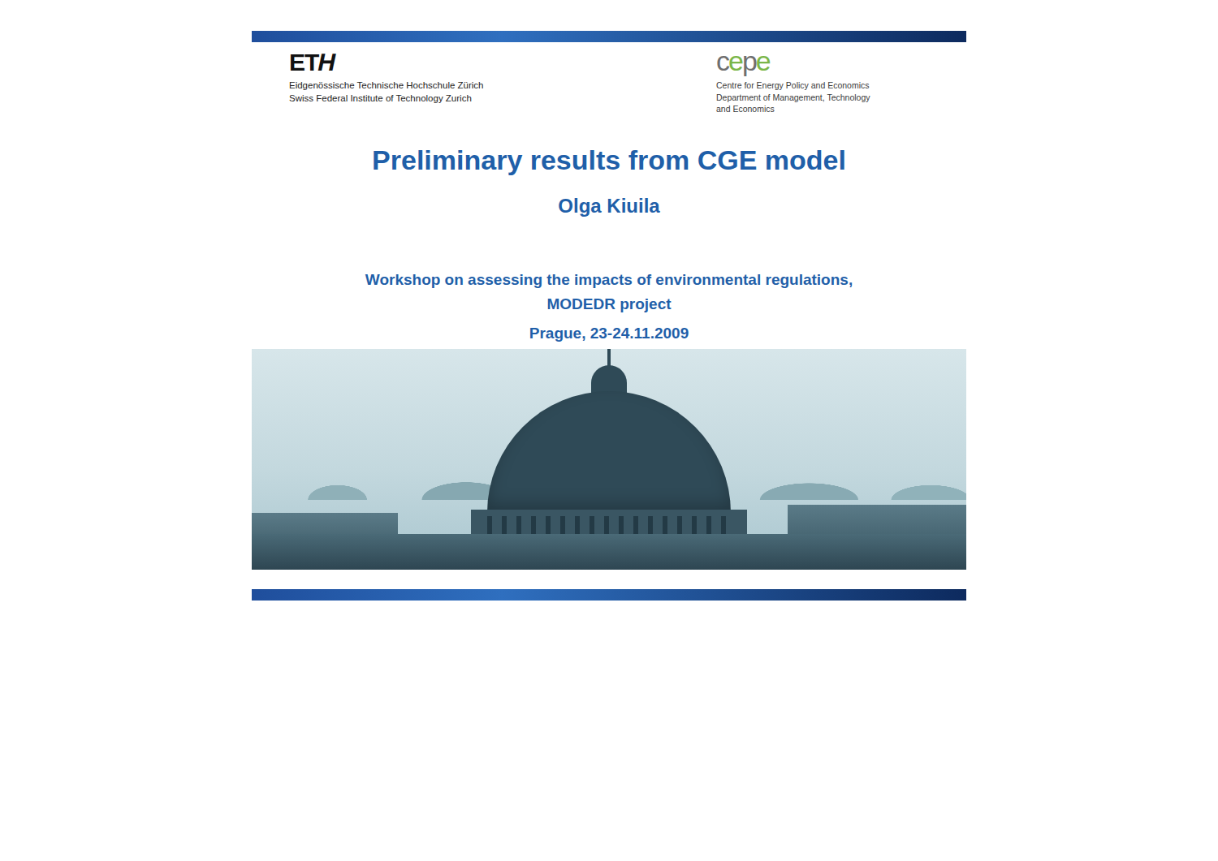ETH
Eidgenössische Technische Hochschule Zürich
Swiss Federal Institute of Technology Zurich
cepe
Centre for Energy Policy and Economics
Department of Management, Technology
and Economics
Preliminary results from CGE model
Olga Kiuila
Workshop on assessing the impacts of environmental regulations,
MODEDR project
Prague, 23-24.11.2009